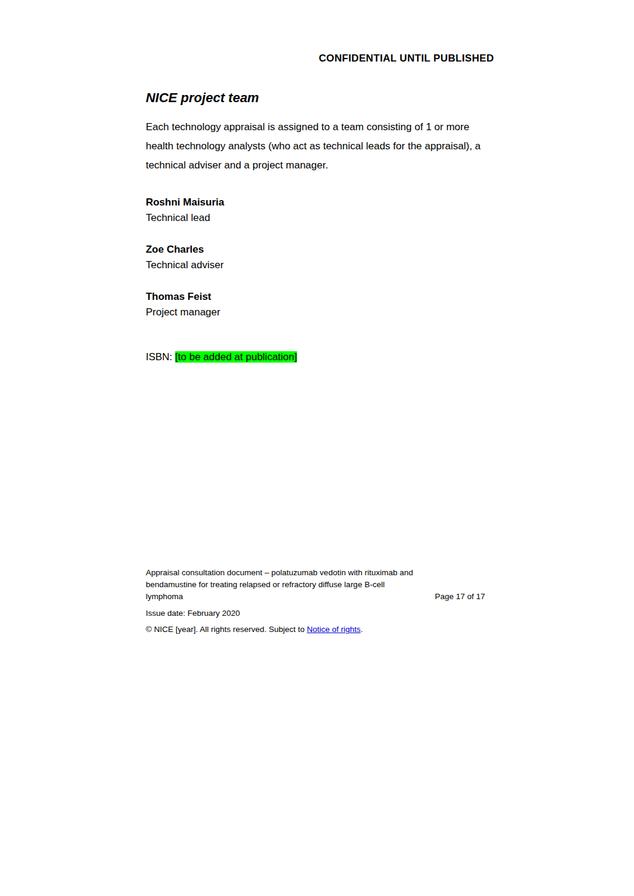CONFIDENTIAL UNTIL PUBLISHED
NICE project team
Each technology appraisal is assigned to a team consisting of 1 or more health technology analysts (who act as technical leads for the appraisal), a technical adviser and a project manager.
Roshni Maisuria
Technical lead
Zoe Charles
Technical adviser
Thomas Feist
Project manager
ISBN: [to be added at publication]
Appraisal consultation document – polatuzumab vedotin with rituximab and bendamustine for treating relapsed or refractory diffuse large B-cell lymphoma Page 17 of 17
Issue date: February 2020
© NICE [year]. All rights reserved. Subject to Notice of rights.